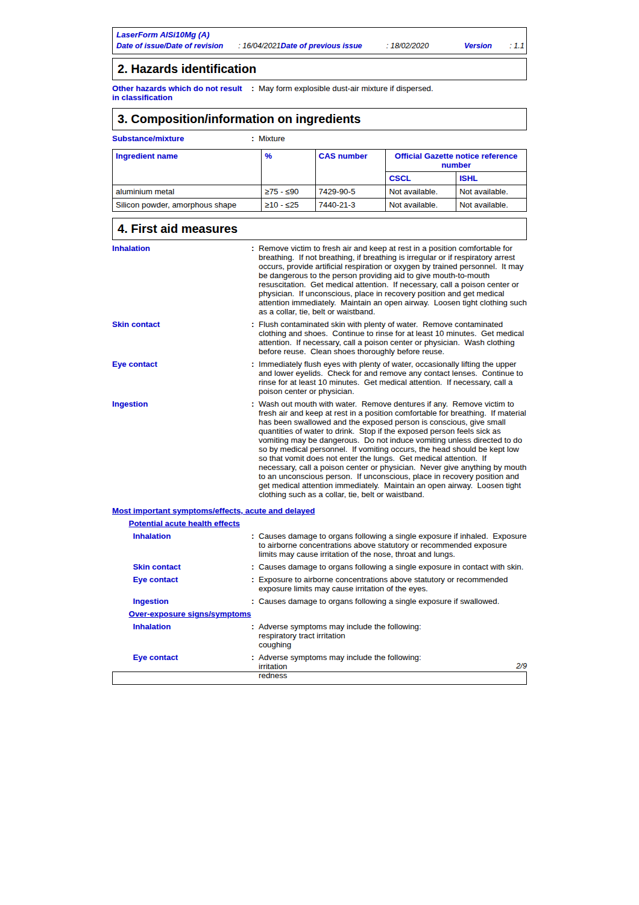LaserForm AlSi10Mg (A)
Date of issue/Date of revision
: 16/04/2021
Date of previous issue
: 18/02/2020
Version
: 1.1
2. Hazards identification
Other hazards which do not result in classification
:
May form explosible dust-air mixture if dispersed.
3. Composition/information on ingredients
Substance/mixture
:
Mixture
| Ingredient name | % | CAS number | Official Gazette notice reference number |
| --- | --- | --- | --- |
| CSCL | ISHL |
| aluminium metal | ≥75 - ≤90 | 7429-90-5 | Not available. | Not available. |
| Silicon powder, amorphous shape | ≥10 - ≤25 | 7440-21-3 | Not available. | Not available. |
4. First aid measures
Inhalation
:
Remove victim to fresh air and keep at rest in a position comfortable for breathing. If not breathing, if breathing is irregular or if respiratory arrest occurs, provide artificial respiration or oxygen by trained personnel. It may be dangerous to the person providing aid to give mouth-to-mouth resuscitation. Get medical attention. If necessary, call a poison center or physician. If unconscious, place in recovery position and get medical attention immediately. Maintain an open airway. Loosen tight clothing such as a collar, tie, belt or waistband.
Skin contact
:
Flush contaminated skin with plenty of water. Remove contaminated clothing and shoes. Continue to rinse for at least 10 minutes. Get medical attention. If necessary, call a poison center or physician. Wash clothing before reuse. Clean shoes thoroughly before reuse.
Eye contact
:
Immediately flush eyes with plenty of water, occasionally lifting the upper and lower eyelids. Check for and remove any contact lenses. Continue to rinse for at least 10 minutes. Get medical attention. If necessary, call a poison center or physician.
Ingestion
:
Wash out mouth with water. Remove dentures if any. Remove victim to fresh air and keep at rest in a position comfortable for breathing. If material has been swallowed and the exposed person is conscious, give small quantities of water to drink. Stop if the exposed person feels sick as vomiting may be dangerous. Do not induce vomiting unless directed to do so by medical personnel. If vomiting occurs, the head should be kept low so that vomit does not enter the lungs. Get medical attention. If necessary, call a poison center or physician. Never give anything by mouth to an unconscious person. If unconscious, place in recovery position and get medical attention immediately. Maintain an open airway. Loosen tight clothing such as a collar, tie, belt or waistband.
Most important symptoms/effects, acute and delayed
Potential acute health effects
Inhalation
:
Causes damage to organs following a single exposure if inhaled. Exposure to airborne concentrations above statutory or recommended exposure limits may cause irritation of the nose, throat and lungs.
Skin contact
:
Causes damage to organs following a single exposure in contact with skin.
Eye contact
:
Exposure to airborne concentrations above statutory or recommended exposure limits may cause irritation of the eyes.
Ingestion
:
Causes damage to organs following a single exposure if swallowed.
Over-exposure signs/symptoms
Inhalation
:
Adverse symptoms may include the following:
respiratory tract irritation
coughing
Eye contact
:
Adverse symptoms may include the following:
irritation
redness
2/9